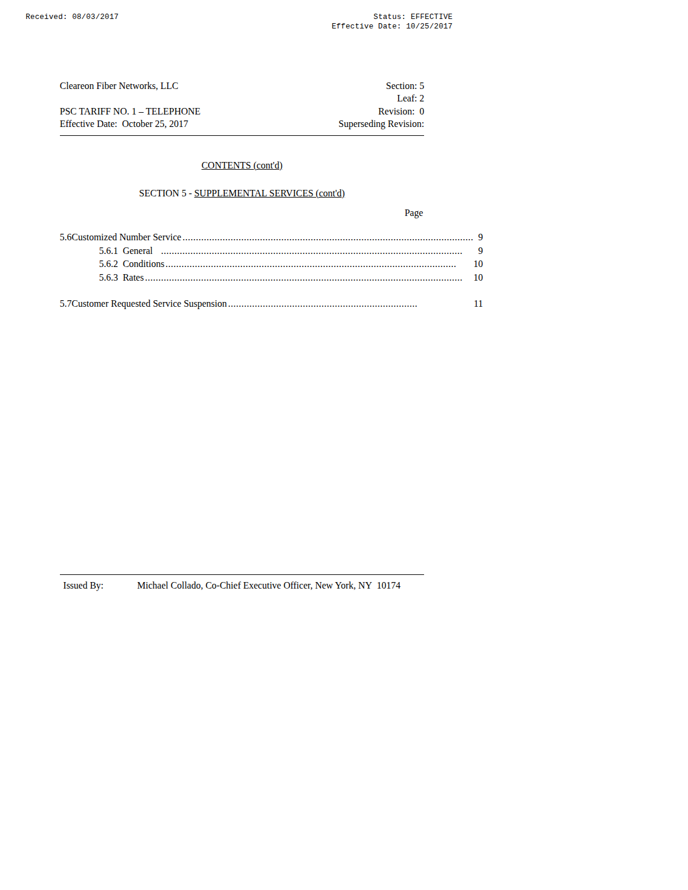Received: 08/03/2017
Status: EFFECTIVE
Effective Date: 10/25/2017
Cleareon Fiber Networks, LLC
PSC TARIFF NO. 1 – TELEPHONE
Effective Date: October 25, 2017
Section: 5
Leaf: 2
Revision: 0
Superseding Revision:
CONTENTS (cont'd)
SECTION 5 - SUPPLEMENTAL SERVICES (cont'd)
Page
| 5.6 | Customized Number Service ............................................................................................................. | 9 |
| | 5.6.1 General ................................................................................................................. | 9 |
| | 5.6.2 Conditions ............................................................................................................. | 10 |
| | 5.6.3 Rates ....................................................................................................................... | 10 |
| 5.7 | Customer Requested Service Suspension ....................................................................... | 11 |
Issued By: Michael Collado, Co-Chief Executive Officer, New York, NY 10174